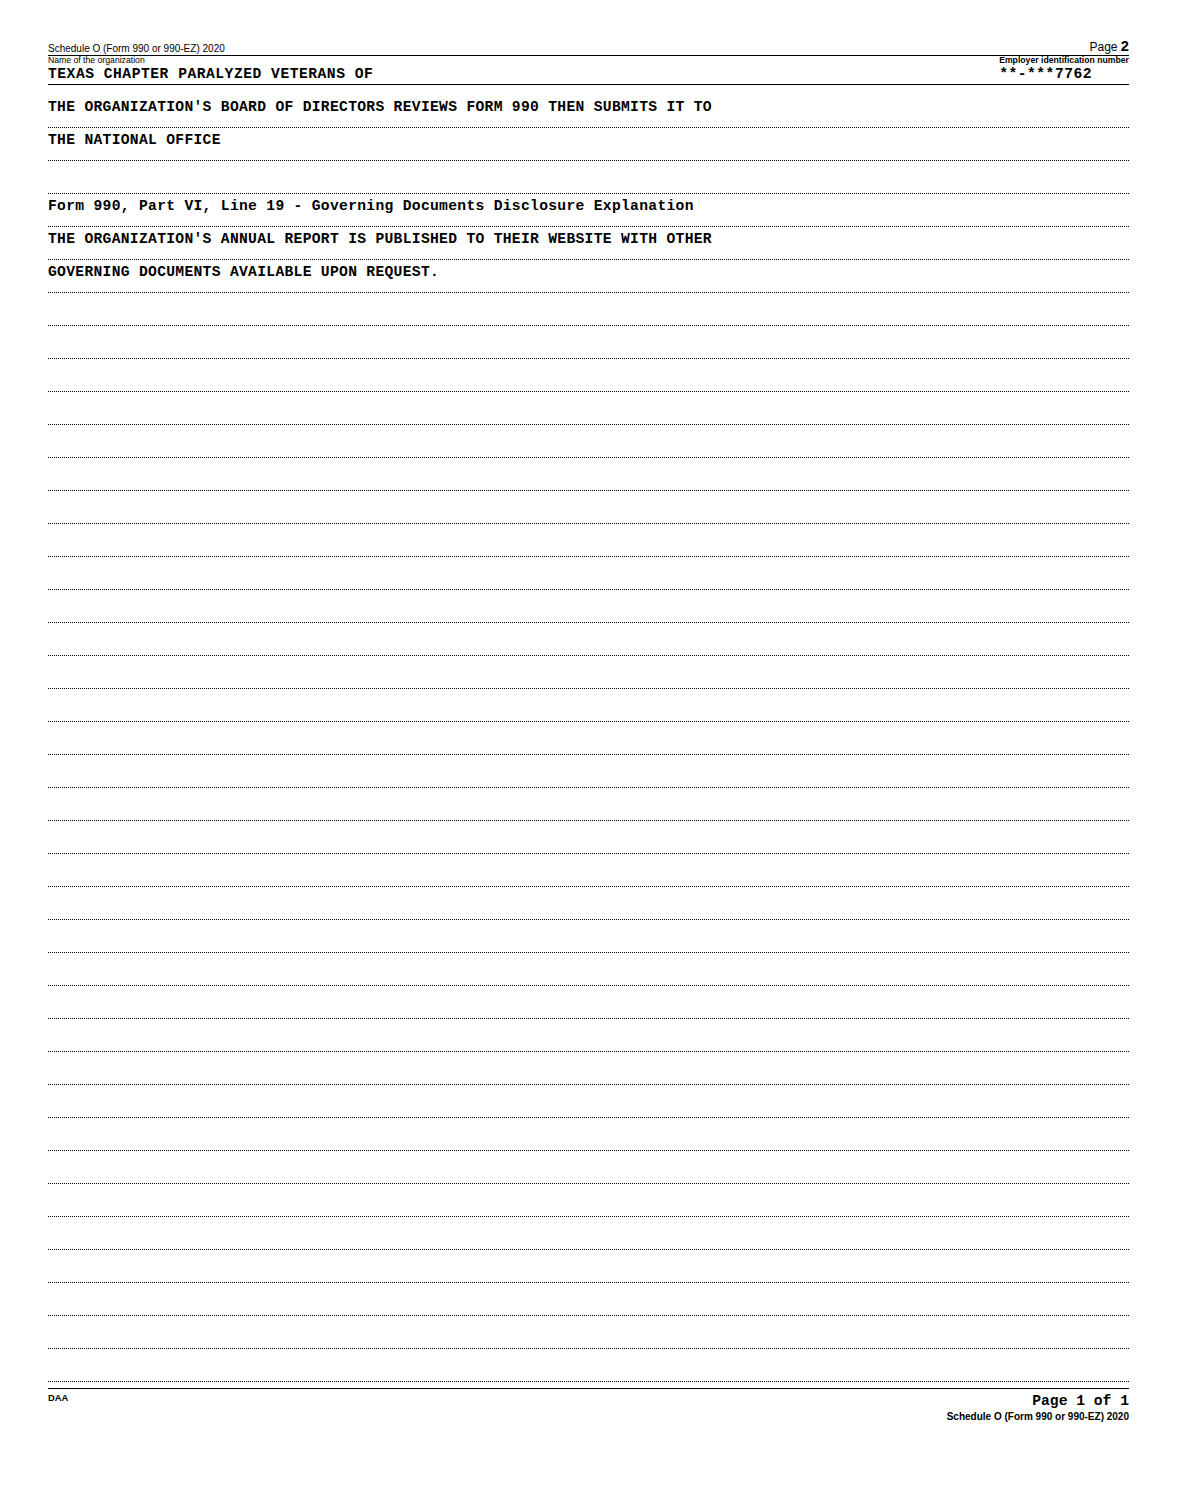Schedule O (Form 990 or 990-EZ) 2020
Page 2
Name of the organization TEXAS CHAPTER PARALYZED VETERANS OF
Employer identification number **-***7762
THE ORGANIZATION'S BOARD OF DIRECTORS REVIEWS FORM 990 THEN SUBMITS IT TO
THE NATIONAL OFFICE
Form 990, Part VI, Line 19 - Governing Documents Disclosure Explanation
THE ORGANIZATION'S ANNUAL REPORT IS PUBLISHED TO THEIR WEBSITE WITH OTHER
GOVERNING DOCUMENTS AVAILABLE UPON REQUEST.
DAA
Page 1 of 1
Schedule O (Form 990 or 990-EZ) 2020